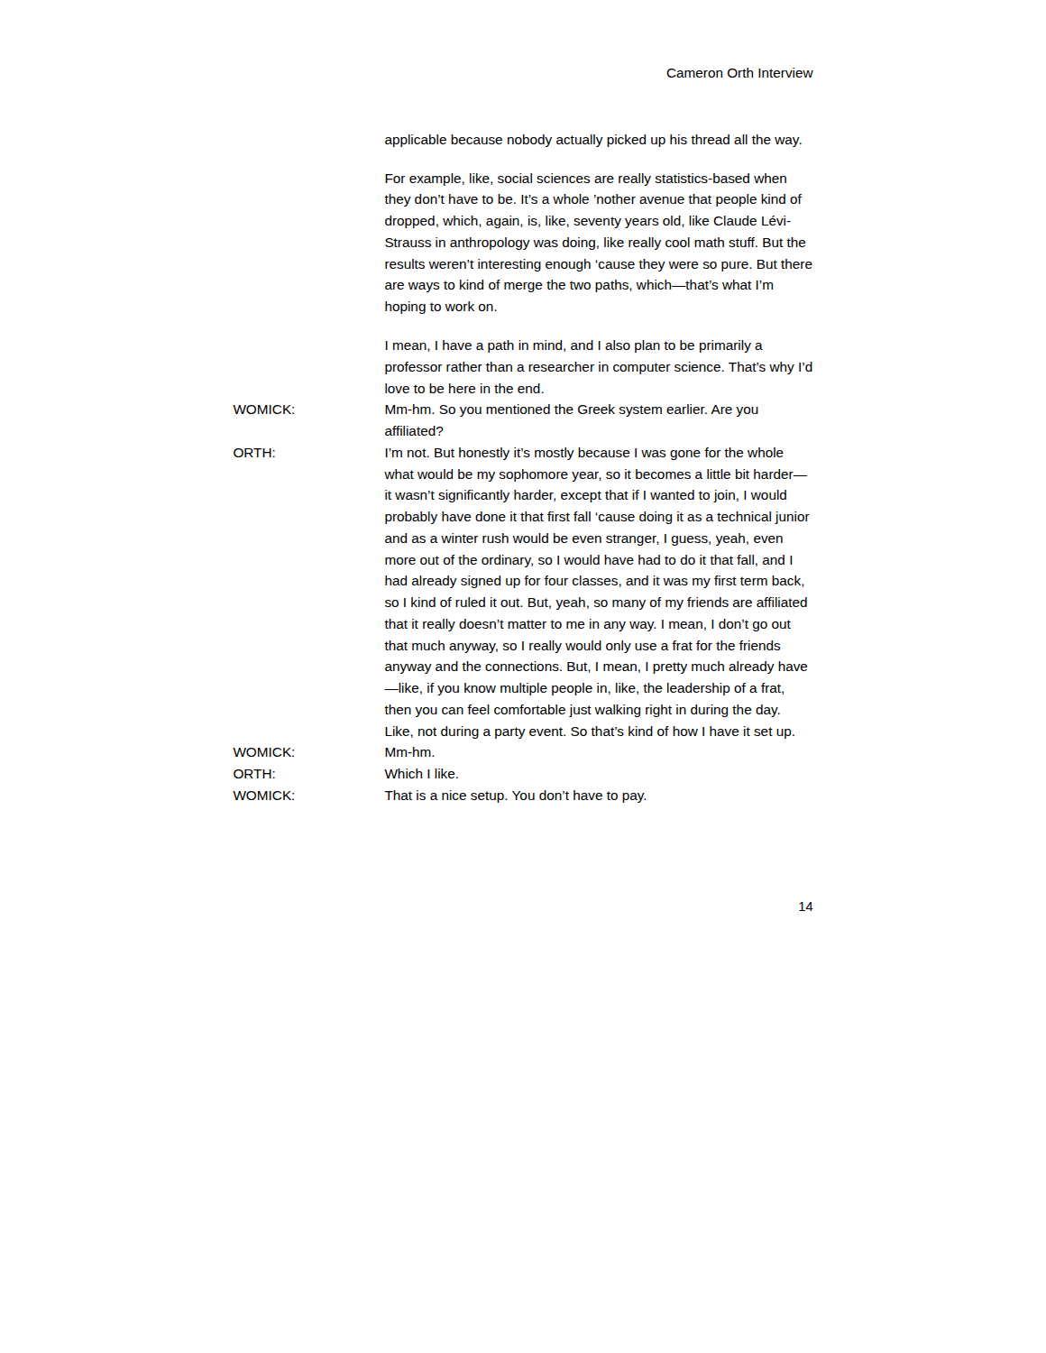Cameron Orth Interview
| | applicable because nobody actually picked up his thread all the way. For example, like, social sciences are really statistics-based when they don’t have to be. It’s a whole ’nother avenue that people kind of dropped, which, again, is, like, seventy years old, like Claude Lévi-Strauss in anthropology was doing, like really cool math stuff. But the results weren’t interesting enough ‘cause they were so pure. But there are ways to kind of merge the two paths, which—that’s what I’m hoping to work on. I mean, I have a path in mind, and I also plan to be primarily a professor rather than a researcher in computer science. That’s why I’d love to be here in the end. |
| WOMICK: | Mm-hm. So you mentioned the Greek system earlier. Are you affiliated? |
| ORTH: | I’m not. But honestly it’s mostly because I was gone for the whole what would be my sophomore year, so it becomes a little bit harder—it wasn’t significantly harder, except that if I wanted to join, I would probably have done it that first fall ‘cause doing it as a technical junior and as a winter rush would be even stranger, I guess, yeah, even more out of the ordinary, so I would have had to do it that fall, and I had already signed up for four classes, and it was my first term back, so I kind of ruled it out. But, yeah, so many of my friends are affiliated that it really doesn’t matter to me in any way. I mean, I don’t go out that much anyway, so I really would only use a frat for the friends anyway and the connections. But, I mean, I pretty much already have—like, if you know multiple people in, like, the leadership of a frat, then you can feel comfortable just walking right in during the day. Like, not during a party event. So that’s kind of how I have it set up. |
| WOMICK: | Mm-hm. |
| ORTH: | Which I like. |
| WOMICK: | That is a nice setup. You don’t have to pay. |
14